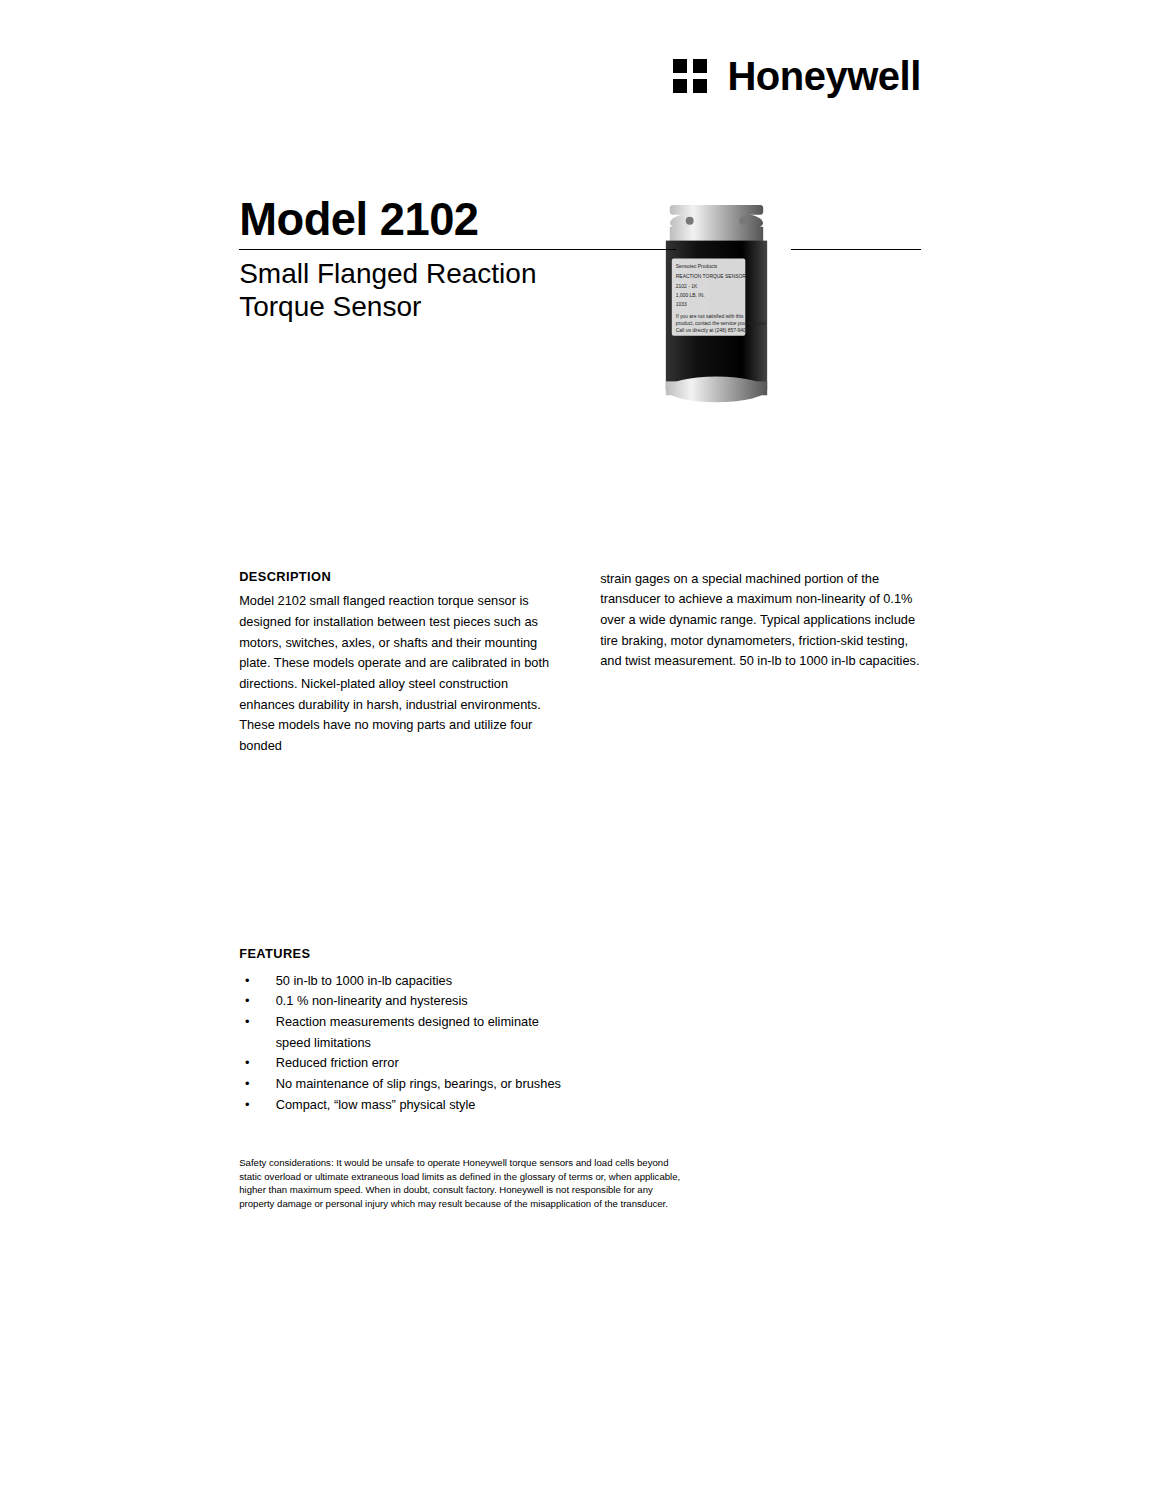Honeywell
Model 2102
Small Flanged Reaction
Torque Sensor
Description
Model 2102 small flanged reaction torque sensor is designed for installation between test pieces such as motors, switches, axles, or shafts and their mounting plate. These models operate and are calibrated in both directions. Nickel-plated alloy steel construction enhances durability in harsh, industrial environments. These models have no moving parts and utilize four bonded
strain gages on a special machined portion of the transducer to achieve a maximum non-linearity of 0.1% over a wide dynamic range. Typical applications include tire braking, motor dynamometers, friction-skid testing, and twist measurement. 50 in-lb to 1000 in-lb capacities.
Features
50 in-lb to 1000 in-lb capacities
0.1 % non-linearity and hysteresis
Reaction measurements designed to eliminatespeed limitations
Reduced friction error
No maintenance of slip rings, bearings, or brushes
Compact, “low mass” physical style
Safety considerations: It would be unsafe to operate Honeywell torque sensors and load cells beyond static overload or ultimate extraneous load limits as defined in the glossary of terms or, when applicable, higher than maximum speed. When in doubt, consult factory. Honeywell is not responsible for any property damage or personal injury which may result because of the misapplication of the transducer.